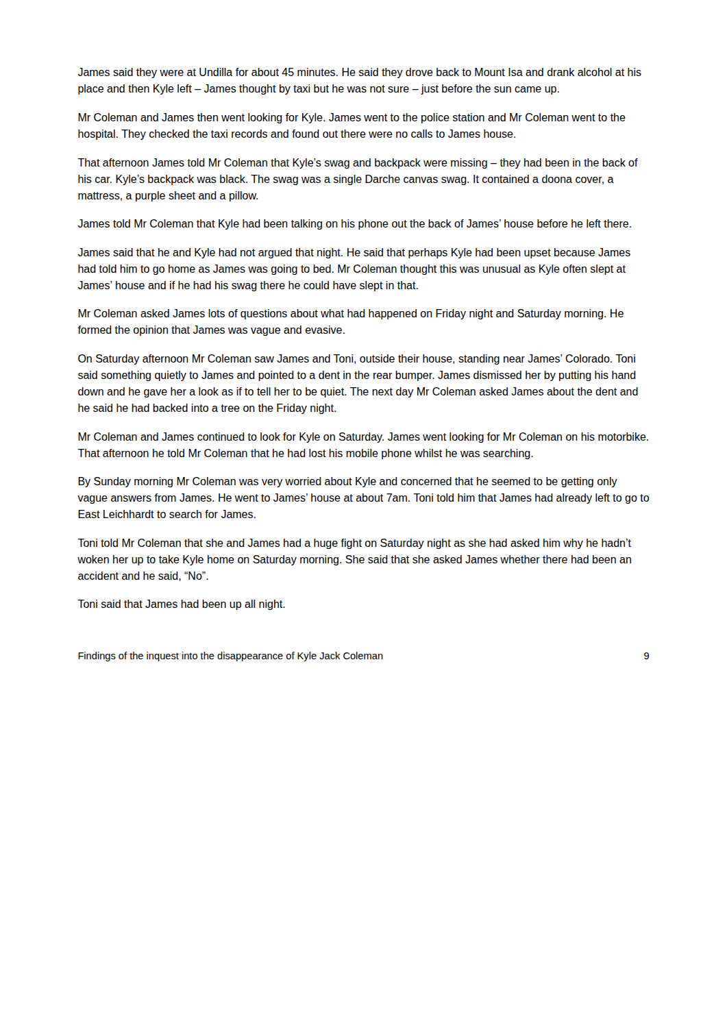James said they were at Undilla for about 45 minutes. He said they drove back to Mount Isa and drank alcohol at his place and then Kyle left – James thought by taxi but he was not sure – just before the sun came up.
Mr Coleman and James then went looking for Kyle. James went to the police station and Mr Coleman went to the hospital. They checked the taxi records and found out there were no calls to James house.
That afternoon James told Mr Coleman that Kyle’s swag and backpack were missing – they had been in the back of his car. Kyle’s backpack was black. The swag was a single Darche canvas swag. It contained a doona cover, a mattress, a purple sheet and a pillow.
James told Mr Coleman that Kyle had been talking on his phone out the back of James’ house before he left there.
James said that he and Kyle had not argued that night. He said that perhaps Kyle had been upset because James had told him to go home as James was going to bed. Mr Coleman thought this was unusual as Kyle often slept at James’ house and if he had his swag there he could have slept in that.
Mr Coleman asked James lots of questions about what had happened on Friday night and Saturday morning. He formed the opinion that James was vague and evasive.
On Saturday afternoon Mr Coleman saw James and Toni, outside their house, standing near James’ Colorado. Toni said something quietly to James and pointed to a dent in the rear bumper. James dismissed her by putting his hand down and he gave her a look as if to tell her to be quiet. The next day Mr Coleman asked James about the dent and he said he had backed into a tree on the Friday night.
Mr Coleman and James continued to look for Kyle on Saturday. James went looking for Mr Coleman on his motorbike. That afternoon he told Mr Coleman that he had lost his mobile phone whilst he was searching.
By Sunday morning Mr Coleman was very worried about Kyle and concerned that he seemed to be getting only vague answers from James. He went to James’ house at about 7am. Toni told him that James had already left to go to East Leichhardt to search for James.
Toni told Mr Coleman that she and James had a huge fight on Saturday night as she had asked him why he hadn’t woken her up to take Kyle home on Saturday morning. She said that she asked James whether there had been an accident and he said, “No”.
Toni said that James had been up all night.
Findings of the inquest into the disappearance of Kyle Jack Coleman 9